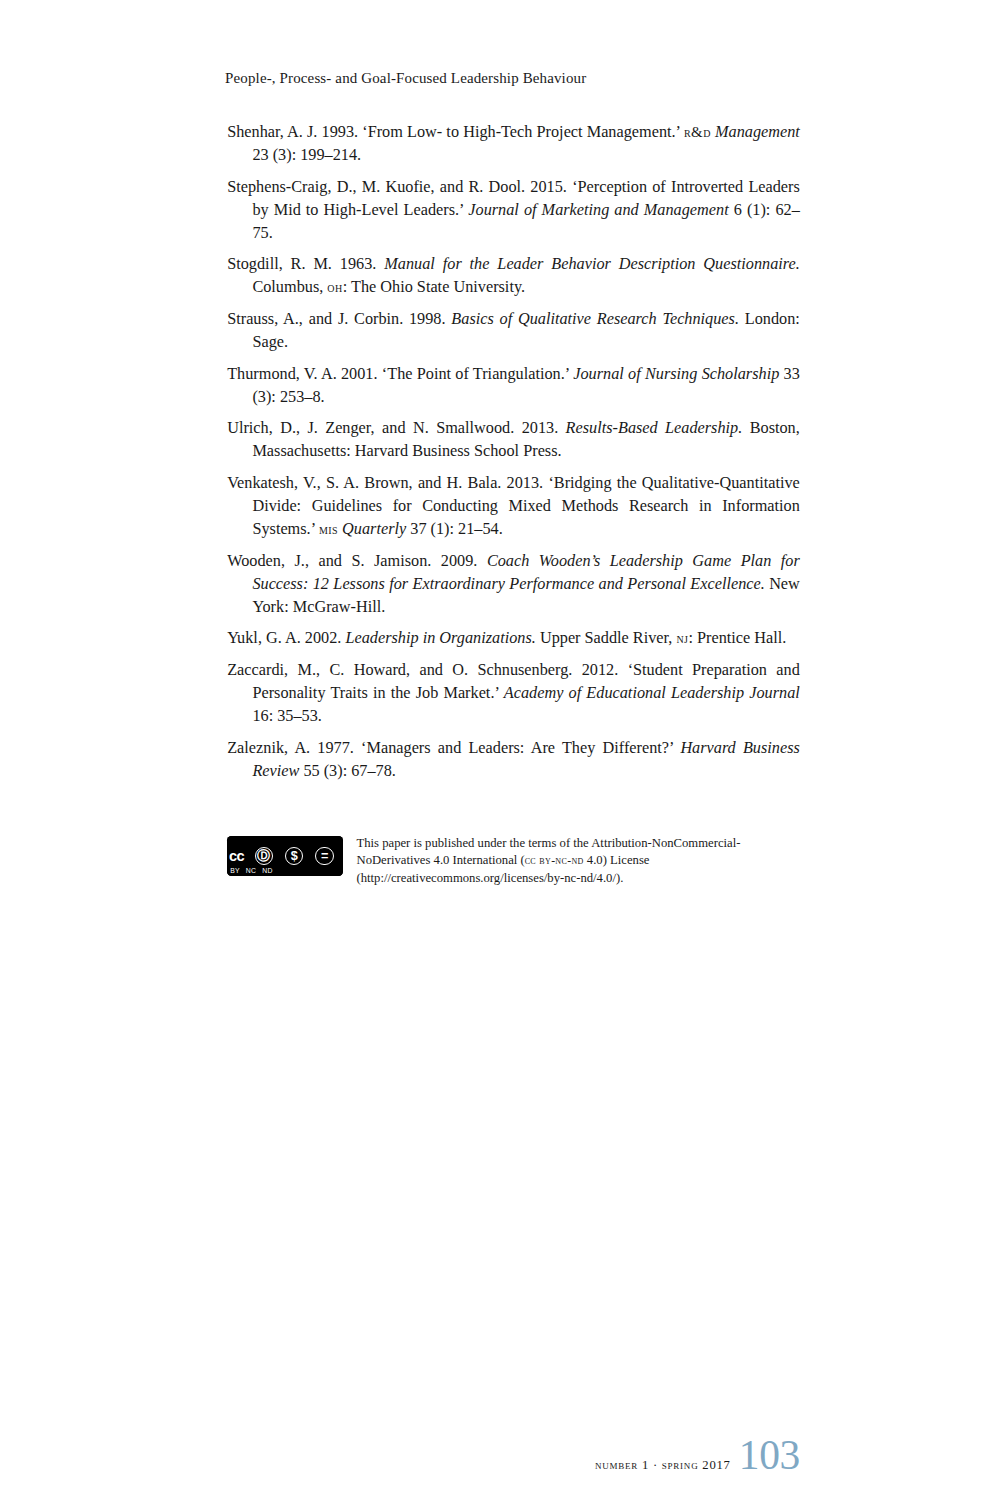People-, Process- and Goal-Focused Leadership Behaviour
Shenhar, A. J. 1993. ‘From Low- to High-Tech Project Management.’ r&d Management 23 (3): 199–214.
Stephens-Craig, D., M. Kuofie, and R. Dool. 2015. ‘Perception of Introverted Leaders by Mid to High-Level Leaders.’ Journal of Marketing and Management 6 (1): 62–75.
Stogdill, R. M. 1963. Manual for the Leader Behavior Description Questionnaire. Columbus, oh: The Ohio State University.
Strauss, A., and J. Corbin. 1998. Basics of Qualitative Research Techniques. London: Sage.
Thurmond, V. A. 2001. ‘The Point of Triangulation.’ Journal of Nursing Scholarship 33 (3): 253–8.
Ulrich, D., J. Zenger, and N. Smallwood. 2013. Results-Based Leadership. Boston, Massachusetts: Harvard Business School Press.
Venkatesh, V., S. A. Brown, and H. Bala. 2013. ‘Bridging the Qualitative-Quantitative Divide: Guidelines for Conducting Mixed Methods Research in Information Systems.’ mis Quarterly 37 (1): 21–54.
Wooden, J., and S. Jamison. 2009. Coach Wooden’s Leadership Game Plan for Success: 12 Lessons for Extraordinary Performance and Personal Excellence. New York: McGraw-Hill.
Yukl, G. A. 2002. Leadership in Organizations. Upper Saddle River, nj: Prentice Hall.
Zaccardi, M., C. Howard, and O. Schnusenberg. 2012. ‘Student Preparation and Personality Traits in the Job Market.’ Academy of Educational Leadership Journal 16: 35–53.
Zaleznik, A. 1977. ‘Managers and Leaders: Are They Different?’ Harvard Business Review 55 (3): 67–78.
cc
Ⓓ $ =
BY NC ND
This paper is published under the terms of the Attribution-NonCommercial-NoDerivatives 4.0 International (cc by-nc-nd 4.0) License (http://creativecommons.org/licenses/by-nc-nd/4.0/).
number 1 · spring 2017 103